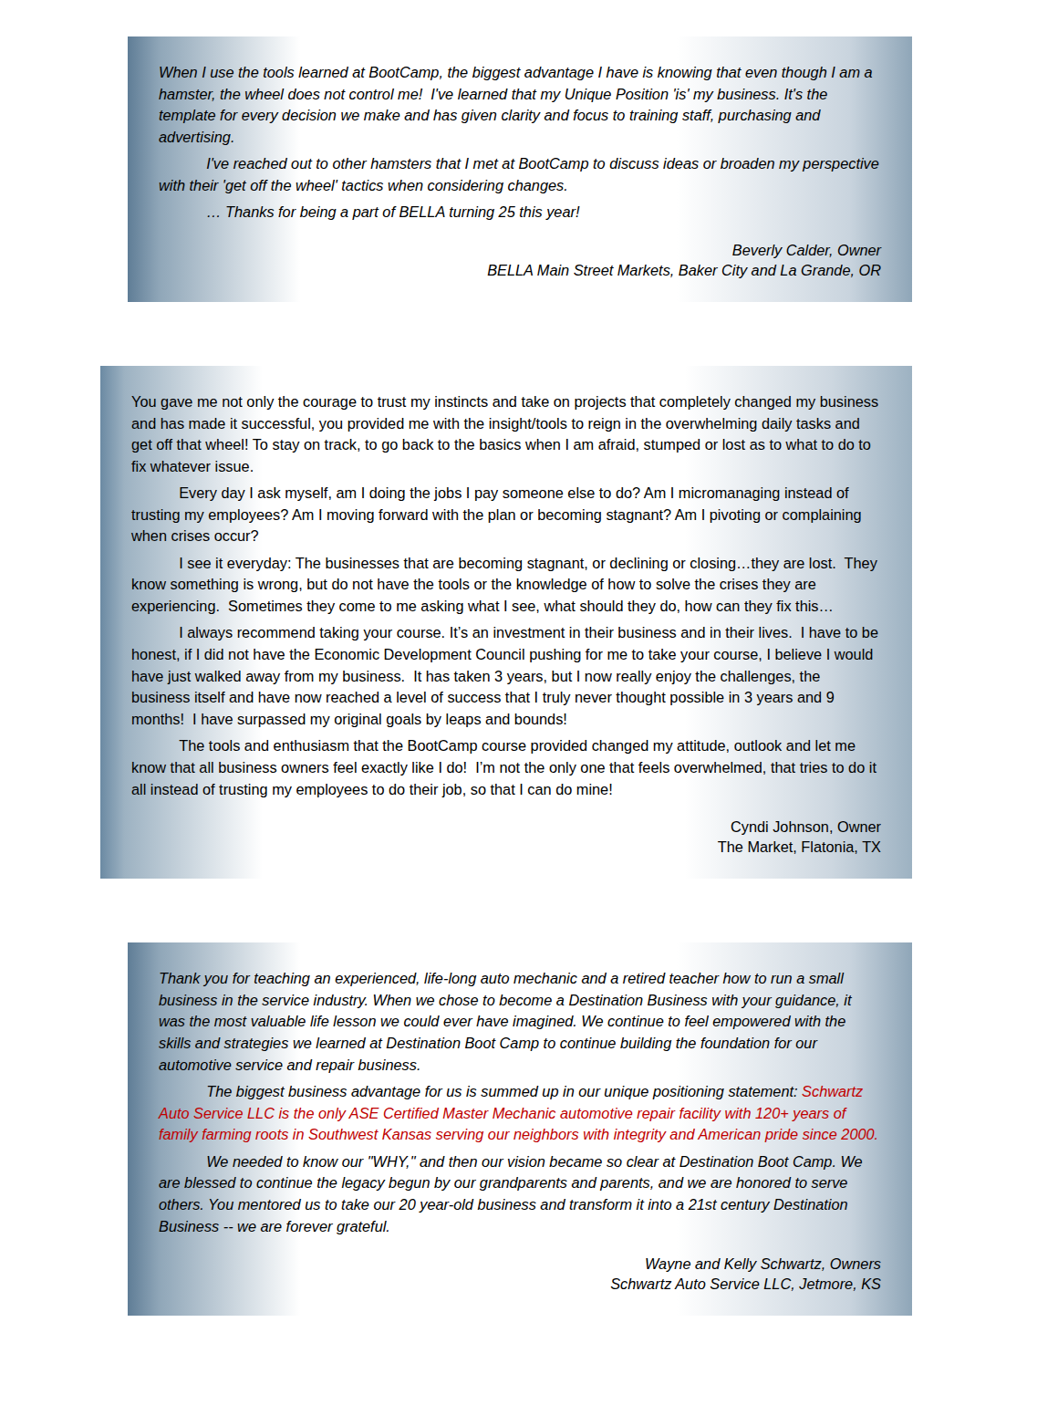When I use the tools learned at BootCamp, the biggest advantage I have is knowing that even though I am a hamster, the wheel does not control me! I've learned that my Unique Position 'is' my business. It's the template for every decision we make and has given clarity and focus to training staff, purchasing and advertising.
I've reached out to other hamsters that I met at BootCamp to discuss ideas or broaden my perspective with their 'get off the wheel' tactics when considering changes.
… Thanks for being a part of BELLA turning 25 this year!
Beverly Calder, Owner BELLA Main Street Markets, Baker City and La Grande, OR
You gave me not only the courage to trust my instincts and take on projects that completely changed my business and has made it successful, you provided me with the insight/tools to reign in the overwhelming daily tasks and get off that wheel! To stay on track, to go back to the basics when I am afraid, stumped or lost as to what to do to fix whatever issue.
Every day I ask myself, am I doing the jobs I pay someone else to do? Am I micromanaging instead of trusting my employees? Am I moving forward with the plan or becoming stagnant? Am I pivoting or complaining when crises occur?
I see it everyday: The businesses that are becoming stagnant, or declining or closing…they are lost. They know something is wrong, but do not have the tools or the knowledge of how to solve the crises they are experiencing. Sometimes they come to me asking what I see, what should they do, how can they fix this…
I always recommend taking your course. It’s an investment in their business and in their lives. I have to be honest, if I did not have the Economic Development Council pushing for me to take your course, I believe I would have just walked away from my business. It has taken 3 years, but I now really enjoy the challenges, the business itself and have now reached a level of success that I truly never thought possible in 3 years and 9 months! I have surpassed my original goals by leaps and bounds!
The tools and enthusiasm that the BootCamp course provided changed my attitude, outlook and let me know that all business owners feel exactly like I do! I’m not the only one that feels overwhelmed, that tries to do it all instead of trusting my employees to do their job, so that I can do mine!
Cyndi Johnson, Owner The Market, Flatonia, TX
Thank you for teaching an experienced, life-long auto mechanic and a retired teacher how to run a small business in the service industry. When we chose to become a Destination Business with your guidance, it was the most valuable life lesson we could ever have imagined. We continue to feel empowered with the skills and strategies we learned at Destination Boot Camp to continue building the foundation for our automotive service and repair business.
The biggest business advantage for us is summed up in our unique positioning statement: Schwartz Auto Service LLC is the only ASE Certified Master Mechanic automotive repair facility with 120+ years of family farming roots in Southwest Kansas serving our neighbors with integrity and American pride since 2000.
We needed to know our "WHY," and then our vision became so clear at Destination Boot Camp. We are blessed to continue the legacy begun by our grandparents and parents, and we are honored to serve others. You mentored us to take our 20 year-old business and transform it into a 21st century Destination Business -- we are forever grateful.
Wayne and Kelly Schwartz, Owners Schwartz Auto Service LLC, Jetmore, KS